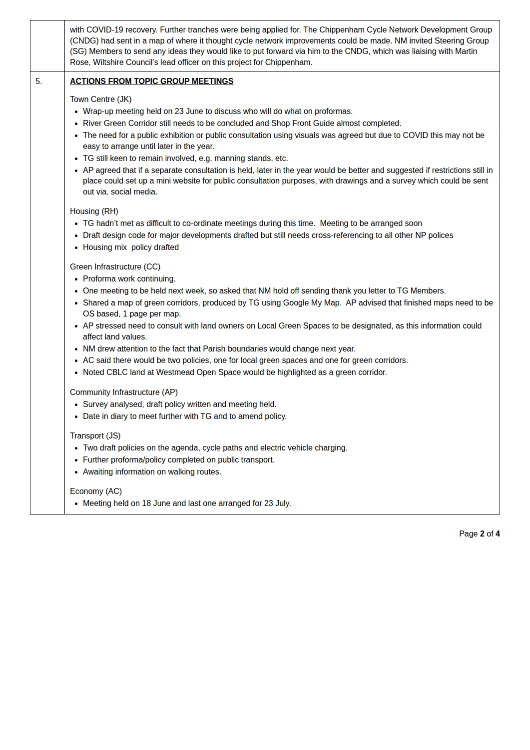| | with COVID-19 recovery. Further tranches were being applied for. The Chippenham Cycle Network Development Group (CNDG) had sent in a map of where it thought cycle network improvements could be made. NM invited Steering Group (SG) Members to send any ideas they would like to put forward via him to the CNDG, which was liaising with Martin Rose, Wiltshire Council’s lead officer on this project for Chippenham. |
| 5. | ACTIONS FROM TOPIC GROUP MEETINGS Town Centre (JK) Wrap-up meeting held on 23 June to discuss who will do what on proformas. River Green Corridor still needs to be concluded and Shop Front Guide almost completed. The need for a public exhibition or public consultation using visuals was agreed but due to COVID this may not be easy to arrange until later in the year. TG still keen to remain involved, e.g. manning stands, etc. AP agreed that if a separate consultation is held, later in the year would be better and suggested if restrictions still in place could set up a mini website for public consultation purposes, with drawings and a survey which could be sent out via. social media. Housing (RH) TG hadn’t met as difficult to co-ordinate meetings during this time. Meeting to be arranged soon Draft design code for major developments drafted but still needs cross-referencing to all other NP polices Housing mix policy drafted Green Infrastructure (CC) Proforma work continuing. One meeting to be held next week, so asked that NM hold off sending thank you letter to TG Members. Shared a map of green corridors, produced by TG using Google My Map. AP advised that finished maps need to be OS based, 1 page per map. AP stressed need to consult with land owners on Local Green Spaces to be designated, as this information could affect land values. NM drew attention to the fact that Parish boundaries would change next year. AC said there would be two policies, one for local green spaces and one for green corridors. Noted CBLC land at Westmead Open Space would be highlighted as a green corridor. Community Infrastructure (AP) Survey analysed, draft policy written and meeting held. Date in diary to meet further with TG and to amend policy. Transport (JS) Two draft policies on the agenda, cycle paths and electric vehicle charging. Further proforma/policy completed on public transport. Awaiting information on walking routes. Economy (AC) Meeting held on 18 June and last one arranged for 23 July. |
Page 2 of 4